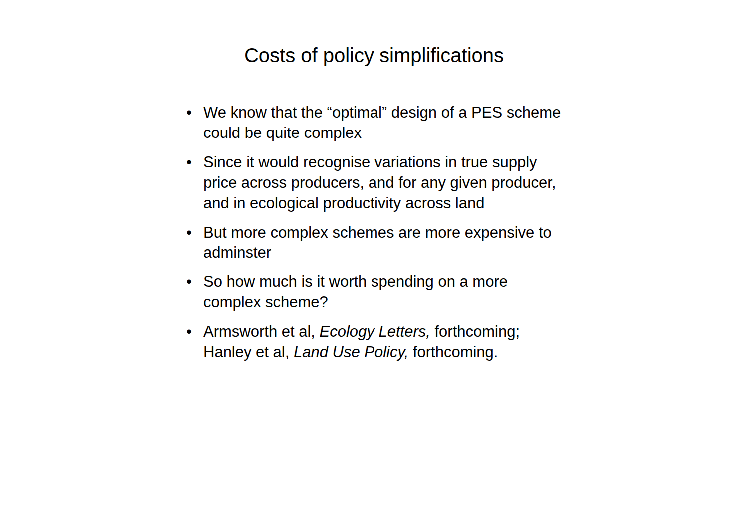Costs of policy simplifications
We know that the “optimal” design of a PES scheme could be quite complex
Since it would recognise variations in true supply price across producers, and for any given producer, and in ecological productivity across land
But more complex schemes are more expensive to adminster
So how much is it worth spending on a more complex scheme?
Armsworth et al, Ecology Letters, forthcoming; Hanley et al, Land Use Policy, forthcoming.